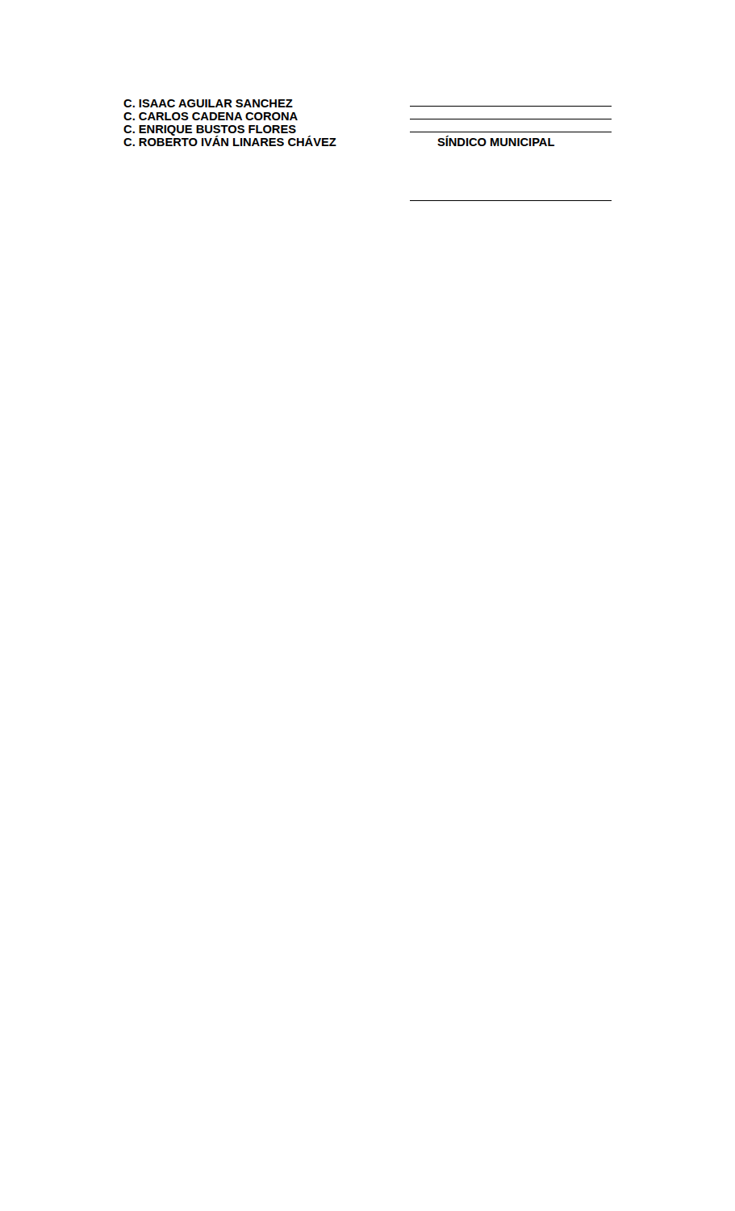| C. ISAAC AGUILAR SANCHEZ | |
| C. CARLOS CADENA CORONA | |
| C. ENRIQUE BUSTOS FLORES | |
| C. ROBERTO IVÁN LINARES CHÁVEZ | SÍNDICO MUNICIPAL |